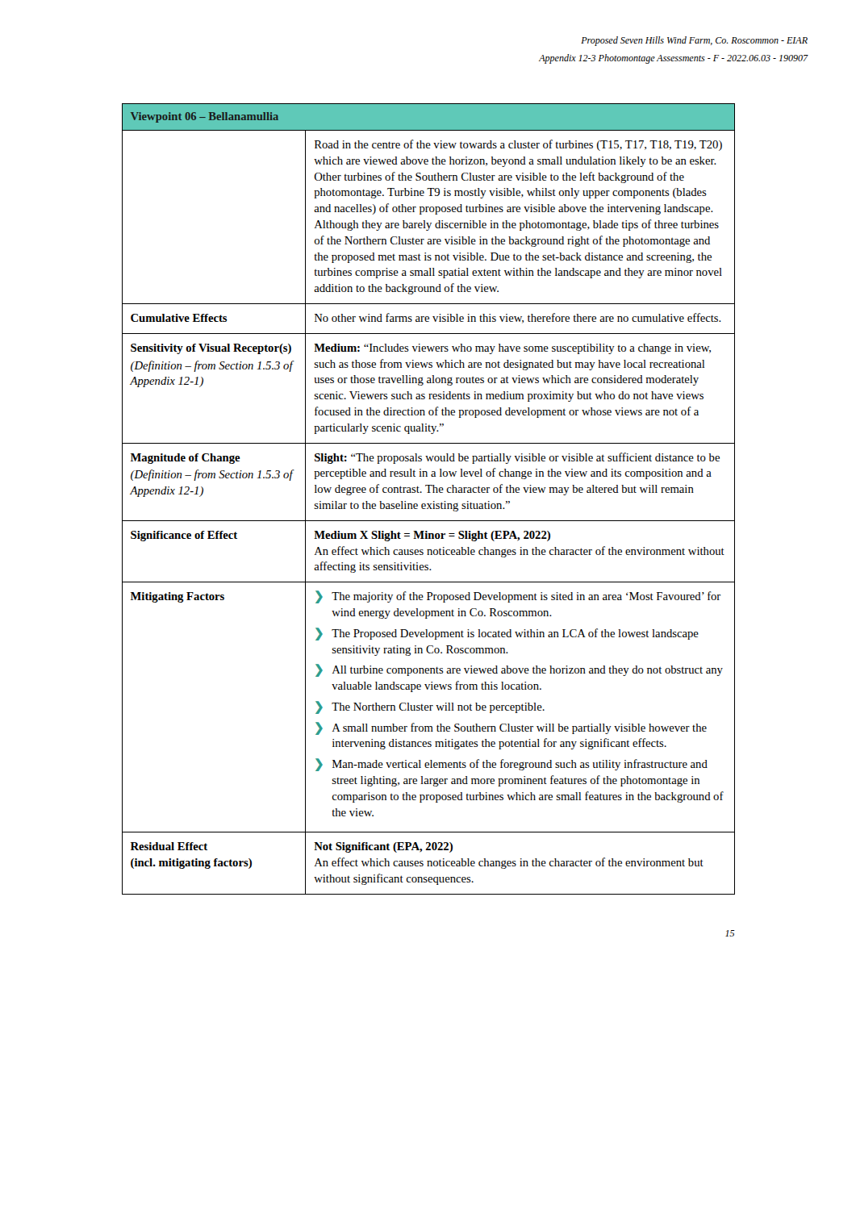Proposed Seven Hills Wind Farm, Co. Roscommon - EIAR
Appendix 12-3 Photomontage Assessments - F - 2022.06.03 - 190907
Viewpoint 06 – Bellanamullia
| | Road in the centre of the view towards a cluster of turbines (T15, T17, T18, T19, T20) which are viewed above the horizon, beyond a small undulation likely to be an esker. Other turbines of the Southern Cluster are visible to the left background of the photomontage. Turbine T9 is mostly visible, whilst only upper components (blades and nacelles) of other proposed turbines are visible above the intervening landscape. Although they are barely discernible in the photomontage, blade tips of three turbines of the Northern Cluster are visible in the background right of the photomontage and the proposed met mast is not visible. Due to the set-back distance and screening, the turbines comprise a small spatial extent within the landscape and they are minor novel addition to the background of the view. |
| Cumulative Effects | No other wind farms are visible in this view, therefore there are no cumulative effects. |
| Sensitivity of Visual Receptor(s) (Definition – from Section 1.5.3 of Appendix 12-1) | Medium: “Includes viewers who may have some susceptibility to a change in view, such as those from views which are not designated but may have local recreational uses or those travelling along routes or at views which are considered moderately scenic. Viewers such as residents in medium proximity but who do not have views focused in the direction of the proposed development or whose views are not of a particularly scenic quality.” |
| Magnitude of Change (Definition – from Section 1.5.3 of Appendix 12-1) | Slight: “The proposals would be partially visible or visible at sufficient distance to be perceptible and result in a low level of change in the view and its composition and a low degree of contrast. The character of the view may be altered but will remain similar to the baseline existing situation.” |
| Significance of Effect | Medium X Slight = Minor = Slight (EPA, 2022) An effect which causes noticeable changes in the character of the environment without affecting its sensitivities. |
| Mitigating Factors | The majority of the Proposed Development is sited in an area ‘Most Favoured’ for wind energy development in Co. Roscommon. The Proposed Development is located within an LCA of the lowest landscape sensitivity rating in Co. Roscommon. All turbine components are viewed above the horizon and they do not obstruct any valuable landscape views from this location. The Northern Cluster will not be perceptible. A small number from the Southern Cluster will be partially visible however the intervening distances mitigates the potential for any significant effects. Man-made vertical elements of the foreground such as utility infrastructure and street lighting, are larger and more prominent features of the photomontage in comparison to the proposed turbines which are small features in the background of the view. |
| Residual Effect (incl. mitigating factors) | Not Significant (EPA, 2022) An effect which causes noticeable changes in the character of the environment but without significant consequences. |
15